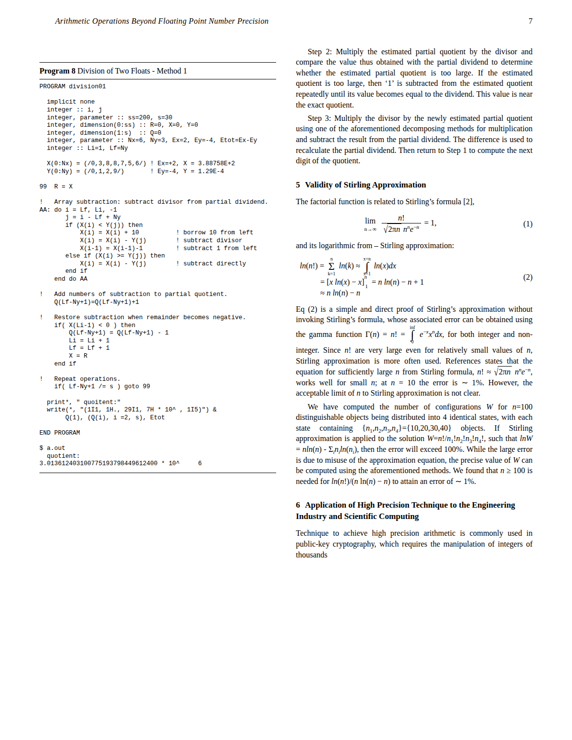Arithmetic Operations Beyond Floating Point Number Precision 7
Program 8 Division of Two Floats - Method 1
PROGRAM division01

  implicit none
  integer :: i, j
  integer, parameter :: ss=200, s=30
  integer, dimension(0:ss) :: R=0, X=0, Y=0
  integer, dimension(1:s)  :: Q=0
  integer, parameter :: Nx=6, Ny=3, Ex=2, Ey=-4, Etot=Ex-Ey
  integer :: Li=1, Lf=Ny

  X(0:Nx) = (/0,3,8,8,7,5,6/) ! Ex=+2, X = 3.88758E+2
  Y(0:Ny) = (/0,1,2,9/)       ! Ey=-4, Y = 1.29E-4

99  R = X

!   Array subtraction: subtract divisor from partial dividend.
AA: do i = Lf, Li, -1
       j = i - Lf + Ny
       if (X(i) < Y(j)) then
           X(i) = X(i) + 10          ! borrow 10 from left
           X(i) = X(i) - Y(j)        ! subtract divisor
           X(i-1) = X(i-1)-1         ! subtract 1 from left
       else if (X(i) >= Y(j)) then
           X(i) = X(i) - Y(j)        ! subtract directly
       end if
    end do AA

!   Add numbers of subtraction to partial quotient.
    Q(Lf-Ny+1)=Q(Lf-Ny+1)+1

!   Restore subtraction when remainder becomes negative.
    if( X(Li-1) < 0 ) then
        Q(Lf-Ny+1) = Q(Lf-Ny+1) - 1
        Li = Li + 1
        Lf = Lf + 1
        X = R
    end if

!   Repeat operations.
    if( Lf-Ny+1 /= s ) goto 99

  print*, " quoitent:"
  write(*, "(1I1, 1H., 29I1, 7H * 10^ , 1I5)") &
       Q(1), (Q(i), i =2, s), Etot

END PROGRAM

$ a.out
  quotient:
3.013612403100775193798449612400 * 10^     6
Step 2: Multiply the estimated partial quotient by the divisor and compare the value thus obtained with the partial dividend to determine whether the estimated partial quotient is too large. If the estimated quotient is too large, then ‘1’ is subtracted from the estimated quotient repeatedly until its value becomes equal to the dividend. This value is near the exact quotient.
Step 3: Multiply the divisor by the newly estimated partial quotient using one of the aforementioned decomposing methods for multiplication and subtract the result from the partial dividend. The difference is used to recalculate the partial dividend. Then return to Step 1 to compute the next digit of the quotient.
5 Validity of Stirling Approximation
The factorial function is related to Stirling’s formula [2],
lim n→∞ n! √2πn nne−n = 1,
(1)
and its logarithmic from – Stirling approximation:
ln(n!) = nΣk=1 ln(k) ≈ x=n∫x=1 ln(x)dx = [x ln(x) − x]n1 = n ln(n) − n + 1 ≈ n ln(n) − n
(2)
Eq (2) is a simple and direct proof of Stirling’s approximation without invoking Stirling’s formula, whose associated error can be obtained using the gamma function Γ(n) = n! = inf∫0 e−xxndx, for both integer and non-integer. Since n! are very large even for relatively small values of n, Stirling approximation is more often used. References states that the equation for sufficiently large n from Stirling formula, n! ≈ √2πn nne−n, works well for small n; at n = 10 the error is ∼ 1%. However, the acceptable limit of n to Stirling approximation is not clear.
We have computed the number of configurations W for n=100 distinguishable objects being distributed into 4 identical states, with each state containing {n1,n2,n3,n4}={10,20,30,40} objects. If Stirling approximation is applied to the solution W=n!/n1!n2!n3!n4!, such that lnW = nln(n) - Σiniln(ni), then the error will exceed 100%. While the large error is due to misuse of the approximation equation, the precise value of W can be computed using the aforementioned methods. We found that n ≥ 100 is needed for ln(n!)/(n ln(n) − n) to attain an error of ∼ 1%.
6 Application of High Precision Technique to the Engineering Industry and Scientific Computing
Technique to achieve high precision arithmetic is commonly used in public-key cryptography, which requires the manipulation of integers of thousands